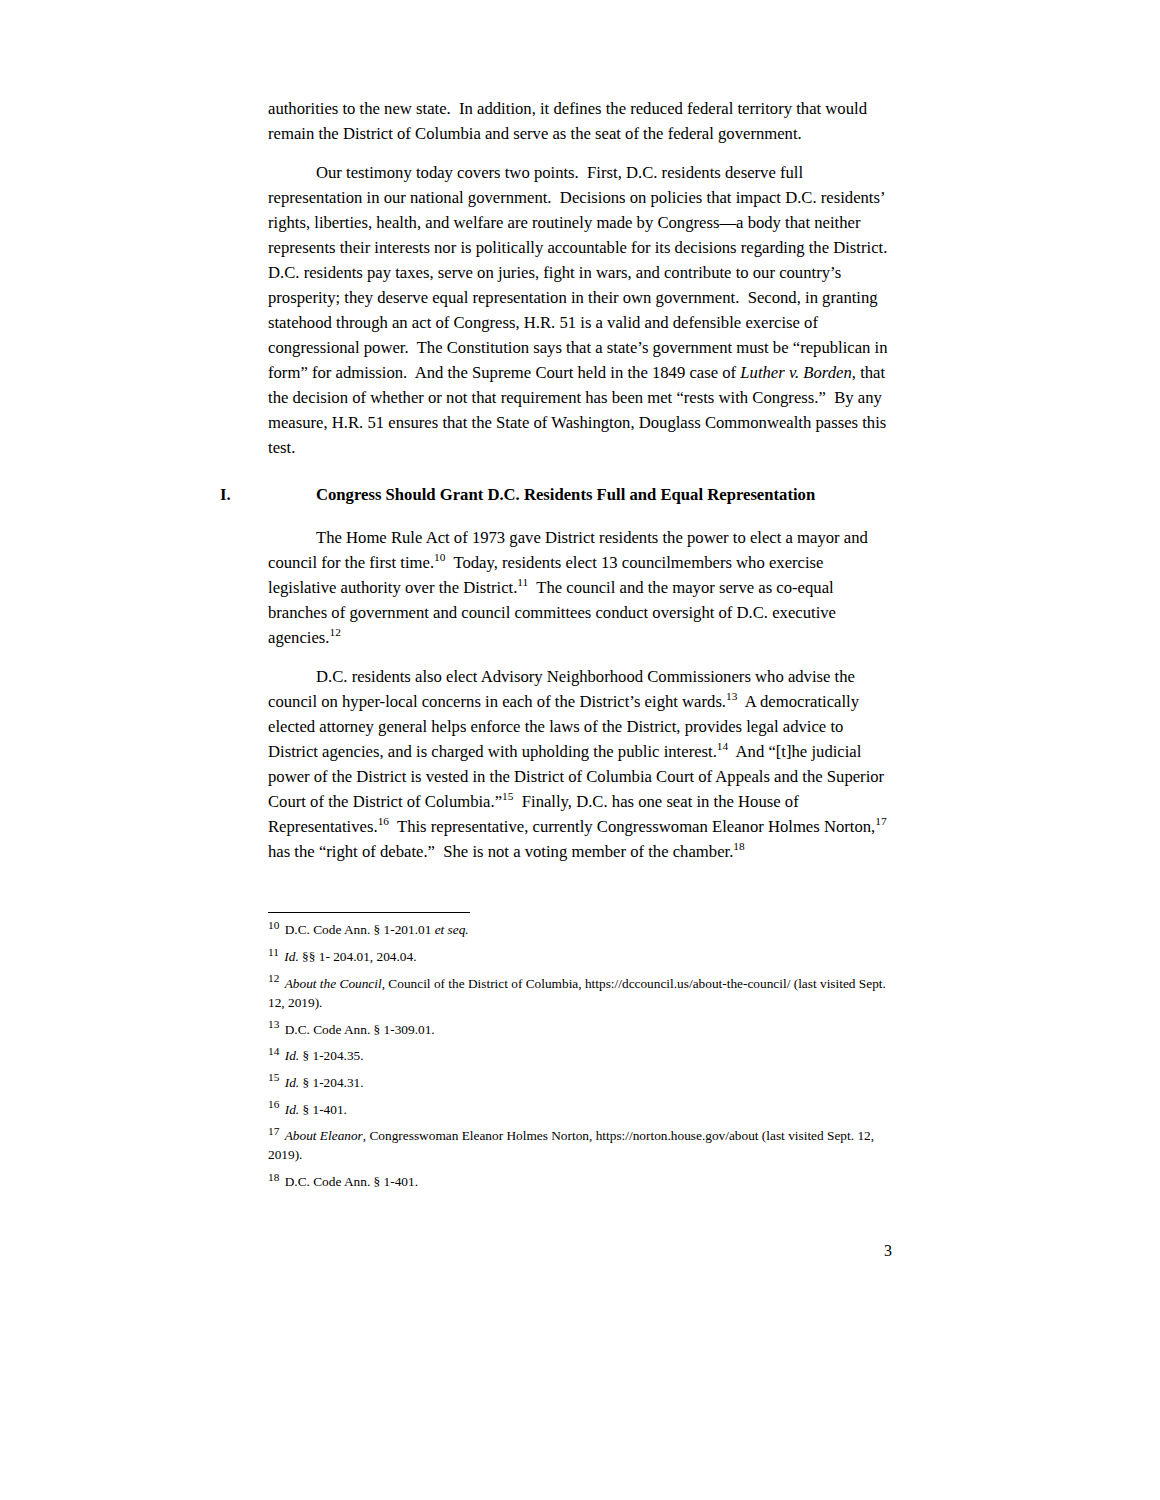authorities to the new state. In addition, it defines the reduced federal territory that would remain the District of Columbia and serve as the seat of the federal government.
Our testimony today covers two points. First, D.C. residents deserve full representation in our national government. Decisions on policies that impact D.C. residents’ rights, liberties, health, and welfare are routinely made by Congress—a body that neither represents their interests nor is politically accountable for its decisions regarding the District. D.C. residents pay taxes, serve on juries, fight in wars, and contribute to our country’s prosperity; they deserve equal representation in their own government. Second, in granting statehood through an act of Congress, H.R. 51 is a valid and defensible exercise of congressional power. The Constitution says that a state’s government must be “republican in form” for admission. And the Supreme Court held in the 1849 case of Luther v. Borden, that the decision of whether or not that requirement has been met “rests with Congress.” By any measure, H.R. 51 ensures that the State of Washington, Douglass Commonwealth passes this test.
I. Congress Should Grant D.C. Residents Full and Equal Representation
The Home Rule Act of 1973 gave District residents the power to elect a mayor and council for the first time.10 Today, residents elect 13 councilmembers who exercise legislative authority over the District.11 The council and the mayor serve as co-equal branches of government and council committees conduct oversight of D.C. executive agencies.12
D.C. residents also elect Advisory Neighborhood Commissioners who advise the council on hyper-local concerns in each of the District’s eight wards.13 A democratically elected attorney general helps enforce the laws of the District, provides legal advice to District agencies, and is charged with upholding the public interest.14 And “[t]he judicial power of the District is vested in the District of Columbia Court of Appeals and the Superior Court of the District of Columbia.”15 Finally, D.C. has one seat in the House of Representatives.16 This representative, currently Congresswoman Eleanor Holmes Norton,17 has the “right of debate.” She is not a voting member of the chamber.18
10 D.C. Code Ann. § 1-201.01 et seq.
11 Id. §§ 1- 204.01, 204.04.
12 About the Council, Council of the District of Columbia, https://dccouncil.us/about-the-council/ (last visited Sept. 12, 2019).
13 D.C. Code Ann. § 1-309.01.
14 Id. § 1-204.35.
15 Id. § 1-204.31.
16 Id. § 1-401.
17 About Eleanor, Congresswoman Eleanor Holmes Norton, https://norton.house.gov/about (last visited Sept. 12, 2019).
18 D.C. Code Ann. § 1-401.
3